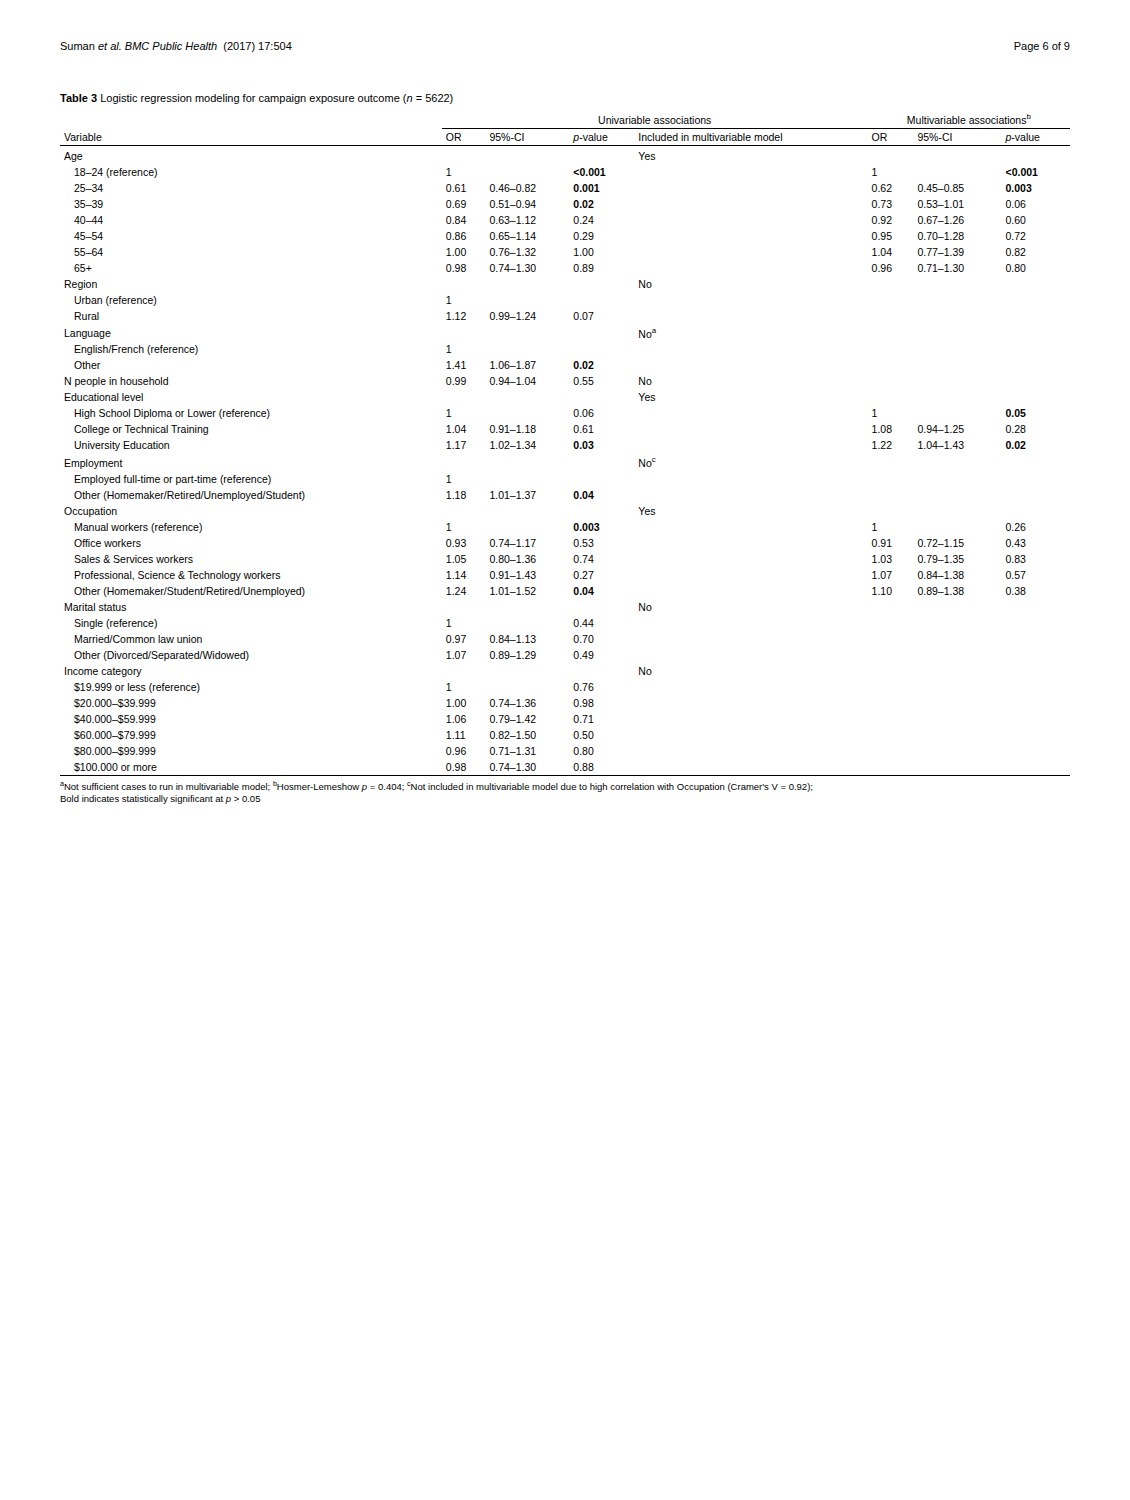Suman et al. BMC Public Health (2017) 17:504
Page 6 of 9
Table 3 Logistic regression modeling for campaign exposure outcome (n = 5622)
| | Univariable associations | Multivariable associations b |
| --- | --- | --- |
| Variable | OR | 95%-CI | p -value | Included in multivariable model | OR | 95%-CI | p -value |
| Age | | | | Yes | | | |
| 18–24 (reference) | 1 | | <0.001 | | 1 | | <0.001 |
| 25–34 | 0.61 | 0.46–0.82 | 0.001 | | 0.62 | 0.45–0.85 | 0.003 |
| 35–39 | 0.69 | 0.51–0.94 | 0.02 | | 0.73 | 0.53–1.01 | 0.06 |
| 40–44 | 0.84 | 0.63–1.12 | 0.24 | | 0.92 | 0.67–1.26 | 0.60 |
| 45–54 | 0.86 | 0.65–1.14 | 0.29 | | 0.95 | 0.70–1.28 | 0.72 |
| 55–64 | 1.00 | 0.76–1.32 | 1.00 | | 1.04 | 0.77–1.39 | 0.82 |
| 65+ | 0.98 | 0.74–1.30 | 0.89 | | 0.96 | 0.71–1.30 | 0.80 |
| Region | | | | No | | | |
| Urban (reference) | 1 | | | | | | |
| Rural | 1.12 | 0.99–1.24 | 0.07 | | | | |
| Language | | | | No a | | | |
| English/French (reference) | 1 | | | | | | |
| Other | 1.41 | 1.06–1.87 | 0.02 | | | | |
| N people in household | 0.99 | 0.94–1.04 | 0.55 | No | | | |
| Educational level | | | | Yes | | | |
| High School Diploma or Lower (reference) | 1 | | 0.06 | | 1 | | 0.05 |
| College or Technical Training | 1.04 | 0.91–1.18 | 0.61 | | 1.08 | 0.94–1.25 | 0.28 |
| University Education | 1.17 | 1.02–1.34 | 0.03 | | 1.22 | 1.04–1.43 | 0.02 |
| Employment | | | | No c | | | |
| Employed full-time or part-time (reference) | 1 | | | | | | |
| Other (Homemaker/Retired/Unemployed/Student) | 1.18 | 1.01–1.37 | 0.04 | | | | |
| Occupation | | | | Yes | | | |
| Manual workers (reference) | 1 | | 0.003 | | 1 | | 0.26 |
| Office workers | 0.93 | 0.74–1.17 | 0.53 | | 0.91 | 0.72–1.15 | 0.43 |
| Sales & Services workers | 1.05 | 0.80–1.36 | 0.74 | | 1.03 | 0.79–1.35 | 0.83 |
| Professional, Science & Technology workers | 1.14 | 0.91–1.43 | 0.27 | | 1.07 | 0.84–1.38 | 0.57 |
| Other (Homemaker/Student/Retired/Unemployed) | 1.24 | 1.01–1.52 | 0.04 | | 1.10 | 0.89–1.38 | 0.38 |
| Marital status | | | | No | | | |
| Single (reference) | 1 | | 0.44 | | | | |
| Married/Common law union | 0.97 | 0.84–1.13 | 0.70 | | | | |
| Other (Divorced/Separated/Widowed) | 1.07 | 0.89–1.29 | 0.49 | | | | |
| Income category | | | | No | | | |
| $19.999 or less (reference) | 1 | | 0.76 | | | | |
| $20.000–$39.999 | 1.00 | 0.74–1.36 | 0.98 | | | | |
| $40.000–$59.999 | 1.06 | 0.79–1.42 | 0.71 | | | | |
| $60.000–$79.999 | 1.11 | 0.82–1.50 | 0.50 | | | | |
| $80.000–$99.999 | 0.96 | 0.71–1.31 | 0.80 | | | | |
| $100.000 or more | 0.98 | 0.74–1.30 | 0.88 | | | | |
aNot sufficient cases to run in multivariable model; bHosmer-Lemeshow p = 0.404; cNot included in multivariable model due to high correlation with Occupation (Cramer's V = 0.92);
Bold indicates statistically significant at p > 0.05